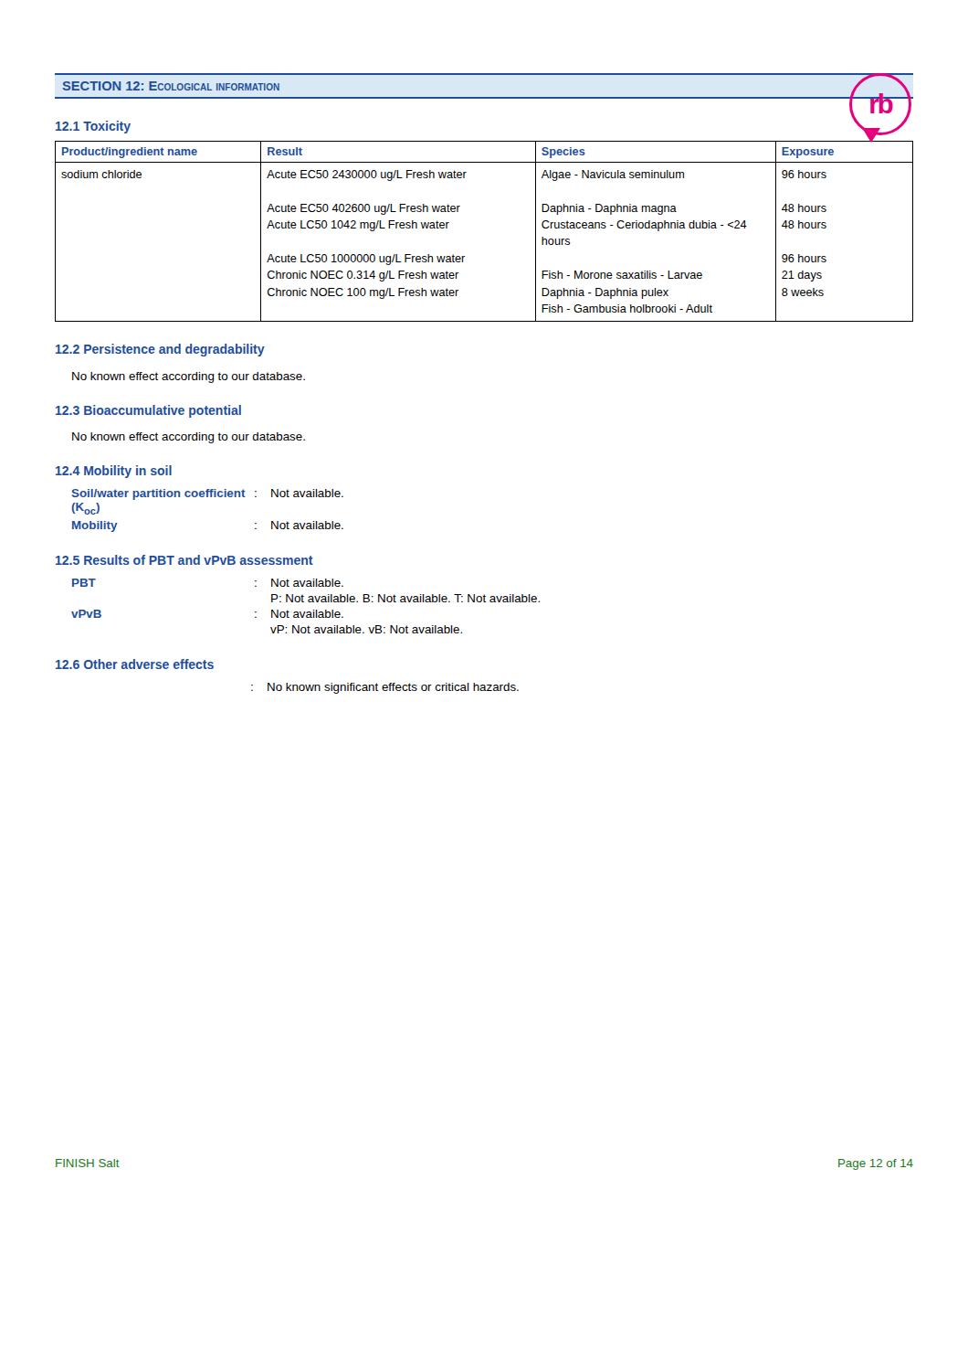rb
SECTION 12: Ecological information
12.1 Toxicity
| Product/ingredient name | Result | Species | Exposure |
| --- | --- | --- | --- |
| sodium chloride | Acute EC50 2430000 ug/L Fresh water Acute EC50 402600 ug/L Fresh water Acute LC50 1042 mg/L Fresh water Acute LC50 1000000 ug/L Fresh water Chronic NOEC 0.314 g/L Fresh water Chronic NOEC 100 mg/L Fresh water | Algae - Navicula seminulum Daphnia - Daphnia magna Crustaceans - Ceriodaphnia dubia - <24 hours Fish - Morone saxatilis - Larvae Daphnia - Daphnia pulex Fish - Gambusia holbrooki - Adult | 96 hours 48 hours 48 hours 96 hours 21 days 8 weeks |
12.2 Persistence and degradability
No known effect according to our database.
12.3 Bioaccumulative potential
No known effect according to our database.
12.4 Mobility in soil
| Soil/water partition coefficient (K oc ) | : | Not available. |
| Mobility | : | Not available. |
12.5 Results of PBT and vPvB assessment
| PBT | : | Not available. |
| | | P: Not available. B: Not available. T: Not available. |
| vPvB | : | Not available. |
| | | vP: Not available. vB: Not available. |
12.6 Other adverse effects
| | : | No known significant effects or critical hazards. |
FINISH Salt
Page 12 of 14